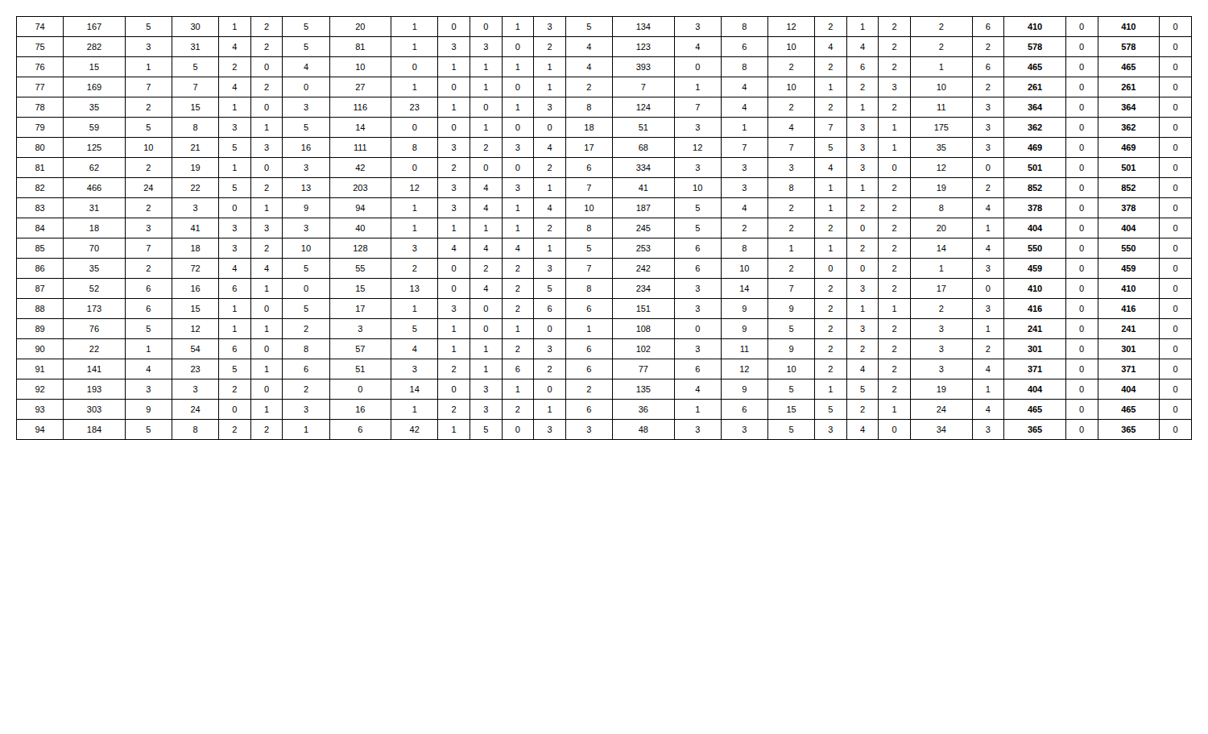| 74 | 167 | 5 | 30 | 1 | 2 | 5 | 20 | 1 | 0 | 0 | 1 | 3 | 5 | 134 | 3 | 8 | 12 | 2 | 1 | 2 | 2 | 6 | 410 | 0 | 410 | 0 |
| 75 | 282 | 3 | 31 | 4 | 2 | 5 | 81 | 1 | 3 | 3 | 0 | 2 | 4 | 123 | 4 | 6 | 10 | 4 | 4 | 2 | 2 | 2 | 578 | 0 | 578 | 0 |
| 76 | 15 | 1 | 5 | 2 | 0 | 4 | 10 | 0 | 1 | 1 | 1 | 1 | 4 | 393 | 0 | 8 | 2 | 2 | 6 | 2 | 1 | 6 | 465 | 0 | 465 | 0 |
| 77 | 169 | 7 | 7 | 4 | 2 | 0 | 27 | 1 | 0 | 1 | 0 | 1 | 2 | 7 | 1 | 4 | 10 | 1 | 2 | 3 | 10 | 2 | 261 | 0 | 261 | 0 |
| 78 | 35 | 2 | 15 | 1 | 0 | 3 | 116 | 23 | 1 | 0 | 1 | 3 | 8 | 124 | 7 | 4 | 2 | 2 | 1 | 2 | 11 | 3 | 364 | 0 | 364 | 0 |
| 79 | 59 | 5 | 8 | 3 | 1 | 5 | 14 | 0 | 0 | 1 | 0 | 0 | 18 | 51 | 3 | 1 | 4 | 7 | 3 | 1 | 175 | 3 | 362 | 0 | 362 | 0 |
| 80 | 125 | 10 | 21 | 5 | 3 | 16 | 111 | 8 | 3 | 2 | 3 | 4 | 17 | 68 | 12 | 7 | 7 | 5 | 3 | 1 | 35 | 3 | 469 | 0 | 469 | 0 |
| 81 | 62 | 2 | 19 | 1 | 0 | 3 | 42 | 0 | 2 | 0 | 0 | 2 | 6 | 334 | 3 | 3 | 3 | 4 | 3 | 0 | 12 | 0 | 501 | 0 | 501 | 0 |
| 82 | 466 | 24 | 22 | 5 | 2 | 13 | 203 | 12 | 3 | 4 | 3 | 1 | 7 | 41 | 10 | 3 | 8 | 1 | 1 | 2 | 19 | 2 | 852 | 0 | 852 | 0 |
| 83 | 31 | 2 | 3 | 0 | 1 | 9 | 94 | 1 | 3 | 4 | 1 | 4 | 10 | 187 | 5 | 4 | 2 | 1 | 2 | 2 | 8 | 4 | 378 | 0 | 378 | 0 |
| 84 | 18 | 3 | 41 | 3 | 3 | 3 | 40 | 1 | 1 | 1 | 1 | 2 | 8 | 245 | 5 | 2 | 2 | 2 | 0 | 2 | 20 | 1 | 404 | 0 | 404 | 0 |
| 85 | 70 | 7 | 18 | 3 | 2 | 10 | 128 | 3 | 4 | 4 | 4 | 1 | 5 | 253 | 6 | 8 | 1 | 1 | 2 | 2 | 14 | 4 | 550 | 0 | 550 | 0 |
| 86 | 35 | 2 | 72 | 4 | 4 | 5 | 55 | 2 | 0 | 2 | 2 | 3 | 7 | 242 | 6 | 10 | 2 | 0 | 0 | 2 | 1 | 3 | 459 | 0 | 459 | 0 |
| 87 | 52 | 6 | 16 | 6 | 1 | 0 | 15 | 13 | 0 | 4 | 2 | 5 | 8 | 234 | 3 | 14 | 7 | 2 | 3 | 2 | 17 | 0 | 410 | 0 | 410 | 0 |
| 88 | 173 | 6 | 15 | 1 | 0 | 5 | 17 | 1 | 3 | 0 | 2 | 6 | 6 | 151 | 3 | 9 | 9 | 2 | 1 | 1 | 2 | 3 | 416 | 0 | 416 | 0 |
| 89 | 76 | 5 | 12 | 1 | 1 | 2 | 3 | 5 | 1 | 0 | 1 | 0 | 1 | 108 | 0 | 9 | 5 | 2 | 3 | 2 | 3 | 1 | 241 | 0 | 241 | 0 |
| 90 | 22 | 1 | 54 | 6 | 0 | 8 | 57 | 4 | 1 | 1 | 2 | 3 | 6 | 102 | 3 | 11 | 9 | 2 | 2 | 2 | 3 | 2 | 301 | 0 | 301 | 0 |
| 91 | 141 | 4 | 23 | 5 | 1 | 6 | 51 | 3 | 2 | 1 | 6 | 2 | 6 | 77 | 6 | 12 | 10 | 2 | 4 | 2 | 3 | 4 | 371 | 0 | 371 | 0 |
| 92 | 193 | 3 | 3 | 2 | 0 | 2 | 0 | 14 | 0 | 3 | 1 | 0 | 2 | 135 | 4 | 9 | 5 | 1 | 5 | 2 | 19 | 1 | 404 | 0 | 404 | 0 |
| 93 | 303 | 9 | 24 | 0 | 1 | 3 | 16 | 1 | 2 | 3 | 2 | 1 | 6 | 36 | 1 | 6 | 15 | 5 | 2 | 1 | 24 | 4 | 465 | 0 | 465 | 0 |
| 94 | 184 | 5 | 8 | 2 | 2 | 1 | 6 | 42 | 1 | 5 | 0 | 3 | 3 | 48 | 3 | 3 | 5 | 3 | 4 | 0 | 34 | 3 | 365 | 0 | 365 | 0 |